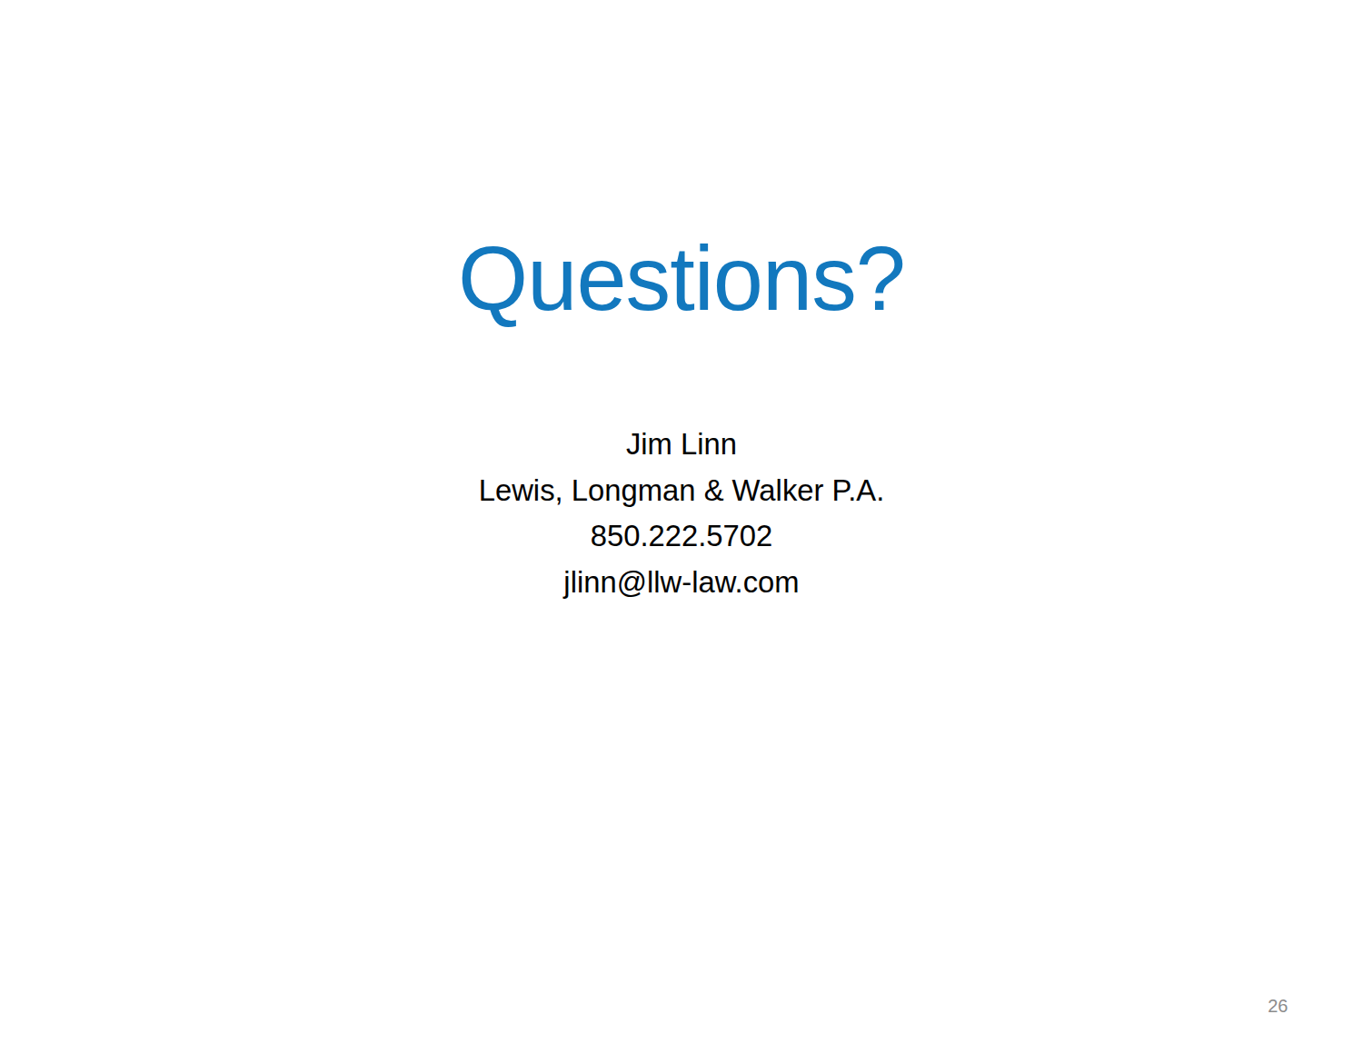Questions?
Jim Linn
Lewis, Longman & Walker P.A.
850.222.5702
jlinn@llw-law.com
26